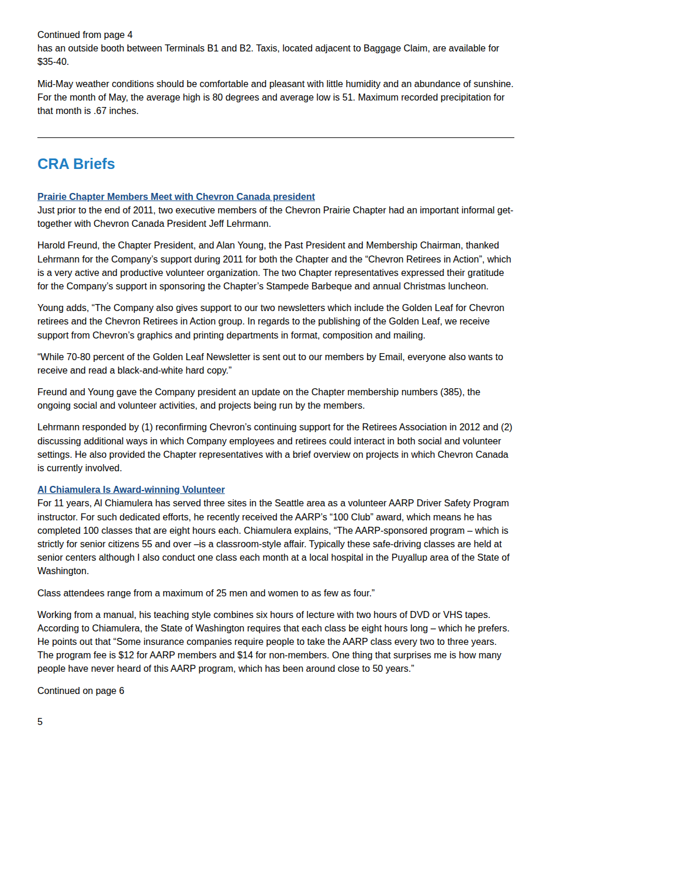Continued from page 4
has an outside booth between Terminals B1 and B2. Taxis, located adjacent to Baggage Claim, are available for $35-40.
Mid-May weather conditions should be comfortable and pleasant with little humidity and an abundance of sunshine. For the month of May, the average high is 80 degrees and average low is 51. Maximum recorded precipitation for that month is .67 inches.
CRA Briefs
Prairie Chapter Members Meet with Chevron Canada president
Just prior to the end of 2011, two executive members of the Chevron Prairie Chapter had an important informal get-together with Chevron Canada President Jeff Lehrmann.
Harold Freund, the Chapter President, and Alan Young, the Past President and Membership Chairman, thanked Lehrmann for the Company’s support during 2011 for both the Chapter and the “Chevron Retirees in Action”, which is a very active and productive volunteer organization. The two Chapter representatives expressed their gratitude for the Company’s support in sponsoring the Chapter’s Stampede Barbeque and annual Christmas luncheon.
Young adds, “The Company also gives support to our two newsletters which include the Golden Leaf for Chevron retirees and the Chevron Retirees in Action group. In regards to the publishing of the Golden Leaf, we receive support from Chevron’s graphics and printing departments in format, composition and mailing.
“While 70-80 percent of the Golden Leaf Newsletter is sent out to our members by Email, everyone also wants to receive and read a black-and-white hard copy.”
Freund and Young gave the Company president an update on the Chapter membership numbers (385), the ongoing social and volunteer activities, and projects being run by the members.
Lehrmann responded by (1) reconfirming Chevron’s continuing support for the Retirees Association in 2012 and (2) discussing additional ways in which Company employees and retirees could interact in both social and volunteer settings. He also provided the Chapter representatives with a brief overview on projects in which Chevron Canada is currently involved.
Al Chiamulera Is Award-winning Volunteer
For 11 years, Al Chiamulera has served three sites in the Seattle area as a volunteer AARP Driver Safety Program instructor. For such dedicated efforts, he recently received the AARP’s “100 Club” award, which means he has completed 100 classes that are eight hours each. Chiamulera explains, “The AARP-sponsored program – which is strictly for senior citizens 55 and over –is a classroom-style affair. Typically these safe-driving classes are held at senior centers although I also conduct one class each month at a local hospital in the Puyallup area of the State of Washington.
Class attendees range from a maximum of 25 men and women to as few as four.”
Working from a manual, his teaching style combines six hours of lecture with two hours of DVD or VHS tapes. According to Chiamulera, the State of Washington requires that each class be eight hours long – which he prefers. He points out that “Some insurance companies require people to take the AARP class every two to three years. The program fee is $12 for AARP members and $14 for non-members. One thing that surprises me is how many people have never heard of this AARP program, which has been around close to 50 years.”
Continued on page 6
5